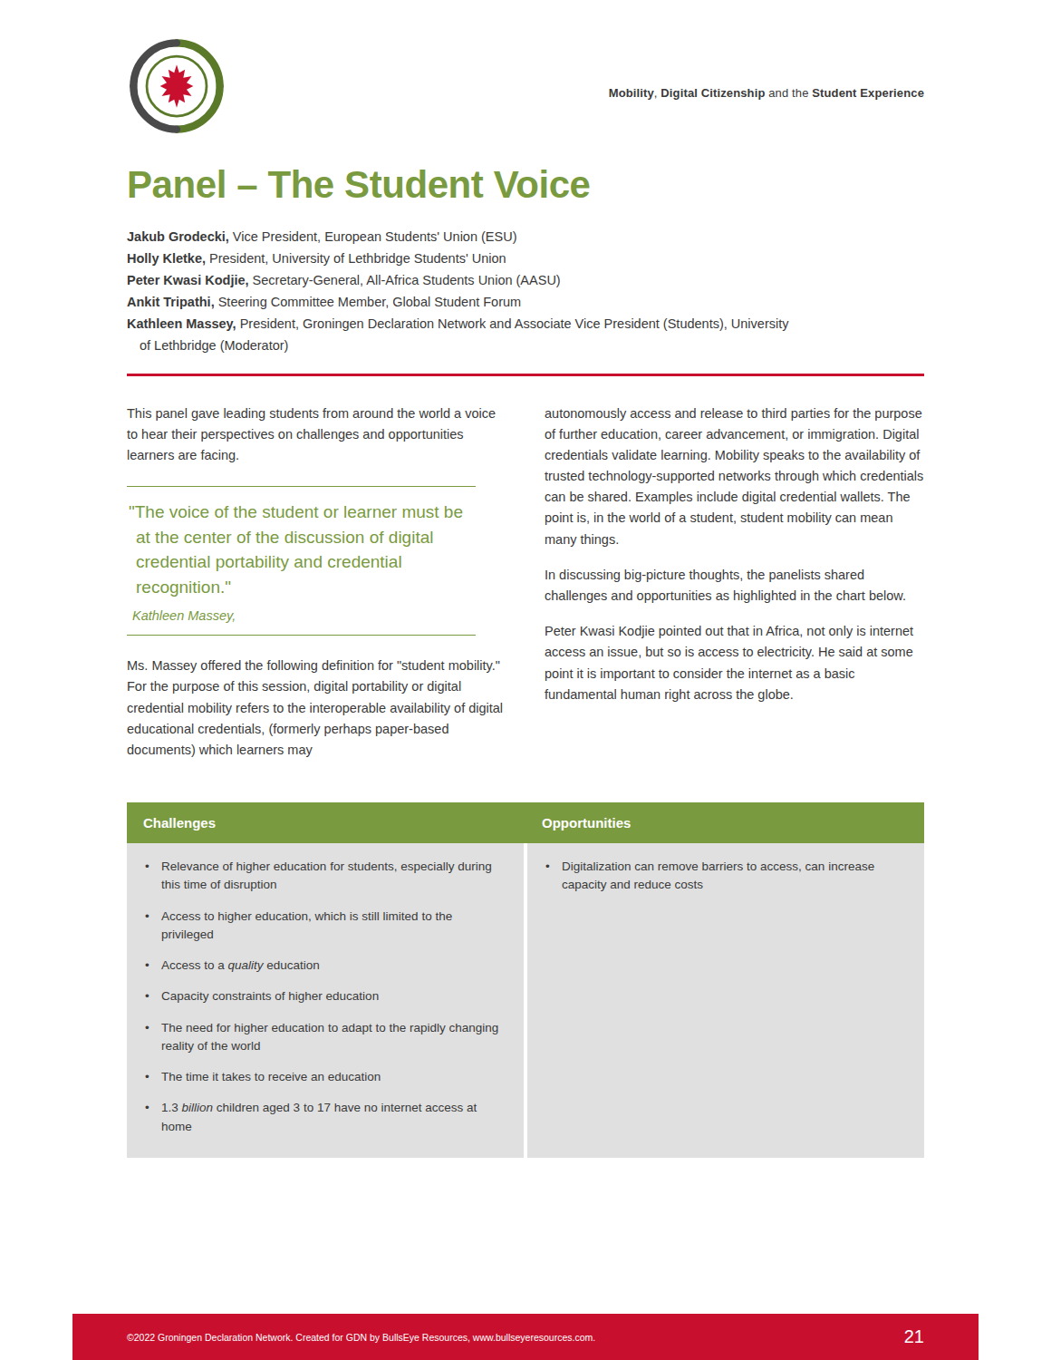GDN logo
Mobility, Digital Citizenship and the Student Experience
Panel – The Student Voice
Jakub Grodecki, Vice President, European Students' Union (ESU)
Holly Kletke, President, University of Lethbridge Students' Union
Peter Kwasi Kodjie, Secretary-General, All-Africa Students Union (AASU)
Ankit Tripathi, Steering Committee Member, Global Student Forum
Kathleen Massey, President, Groningen Declaration Network and Associate Vice President (Students), University of Lethbridge (Moderator)
This panel gave leading students from around the world a voice to hear their perspectives on challenges and opportunities learners are facing.
"The voice of the student or learner must be at the center of the discussion of digital credential portability and credential recognition."
Kathleen Massey,
Ms. Massey offered the following definition for "student mobility." For the purpose of this session, digital portability or digital credential mobility refers to the interoperable availability of digital educational credentials, (formerly perhaps paper-based documents) which learners may
autonomously access and release to third parties for the purpose of further education, career advancement, or immigration. Digital credentials validate learning. Mobility speaks to the availability of trusted technology-supported networks through which credentials can be shared. Examples include digital credential wallets. The point is, in the world of a student, student mobility can mean many things.
In discussing big-picture thoughts, the panelists shared challenges and opportunities as highlighted in the chart below.
Peter Kwasi Kodjie pointed out that in Africa, not only is internet access an issue, but so is access to electricity. He said at some point it is important to consider the internet as a basic fundamental human right across the globe.
| Challenges | Opportunities |
| --- | --- |
| Relevance of higher education for students, especially during this time of disruption Access to higher education, which is still limited to the privileged Access to a quality education Capacity constraints of higher education The need for higher education to adapt to the rapidly changing reality of the world The time it takes to receive an education 1.3 billion children aged 3 to 17 have no internet access at home | Digitalization can remove barriers to access, can increase capacity and reduce costs |
©2022 Groningen Declaration Network. Created for GDN by BullsEye Resources, www.bullseyeresources.com. 21